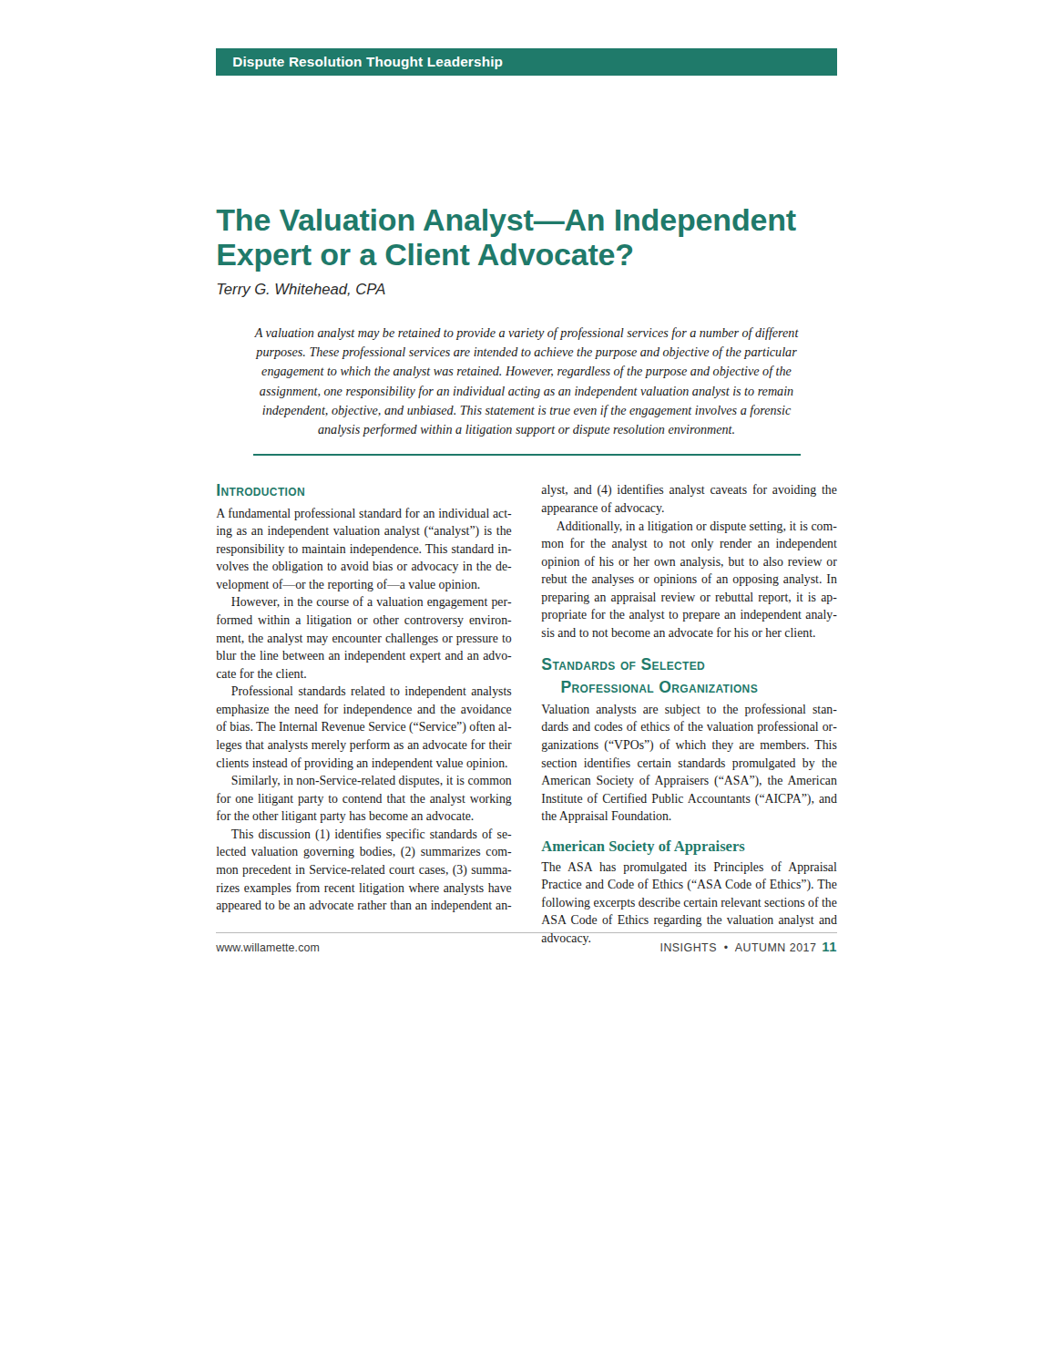Dispute Resolution Thought Leadership
The Valuation Analyst—An Independent
Expert or a Client Advocate?
Terry G. Whitehead, CPA
A valuation analyst may be retained to provide a variety of professional services for a number of different purposes. These professional services are intended to achieve the purpose and objective of the particular engagement to which the analyst was retained. However, regardless of the purpose and objective of the assignment, one responsibility for an individual acting as an independent valuation analyst is to remain independent, objective, and unbiased. This statement is true even if the engagement involves a forensic analysis performed within a litigation support or dispute resolution environment.
Introduction
A fundamental professional standard for an individual acting as an independent valuation analyst (“analyst”) is the responsibility to maintain independence. This standard involves the obligation to avoid bias or advocacy in the development of—or the reporting of—a value opinion.
However, in the course of a valuation engagement performed within a litigation or other controversy environment, the analyst may encounter challenges or pressure to blur the line between an independent expert and an advocate for the client.
Professional standards related to independent analysts emphasize the need for independence and the avoidance of bias. The Internal Revenue Service (“Service”) often alleges that analysts merely perform as an advocate for their clients instead of providing an independent value opinion.
Similarly, in non-Service-related disputes, it is common for one litigant party to contend that the analyst working for the other litigant party has become an advocate.
This discussion (1) identifies specific standards of selected valuation governing bodies, (2) summarizes common precedent in Service-related court cases, (3) summarizes examples from recent litigation where analysts have appeared to be an advocate rather than an independent analyst, and (4) identifies analyst caveats for avoiding the appearance of advocacy.
Additionally, in a litigation or dispute setting, it is common for the analyst to not only render an independent opinion of his or her own analysis, but to also review or rebut the analyses or opinions of an opposing analyst. In preparing an appraisal review or rebuttal report, it is appropriate for the analyst to prepare an independent analysis and to not become an advocate for his or her client.
Standards of Selected
Professional Organizations
Valuation analysts are subject to the professional standards and codes of ethics of the valuation professional organizations (“VPOs”) of which they are members. This section identifies certain standards promulgated by the American Society of Appraisers (“ASA”), the American Institute of Certified Public Accountants (“AICPA”), and the Appraisal Foundation.
American Society of Appraisers
The ASA has promulgated its Principles of Appraisal Practice and Code of Ethics (“ASA Code of Ethics”). The following excerpts describe certain relevant sections of the ASA Code of Ethics regarding the valuation analyst and advocacy.
www.willamette.com
INSIGHTS • AUTUMN 201711